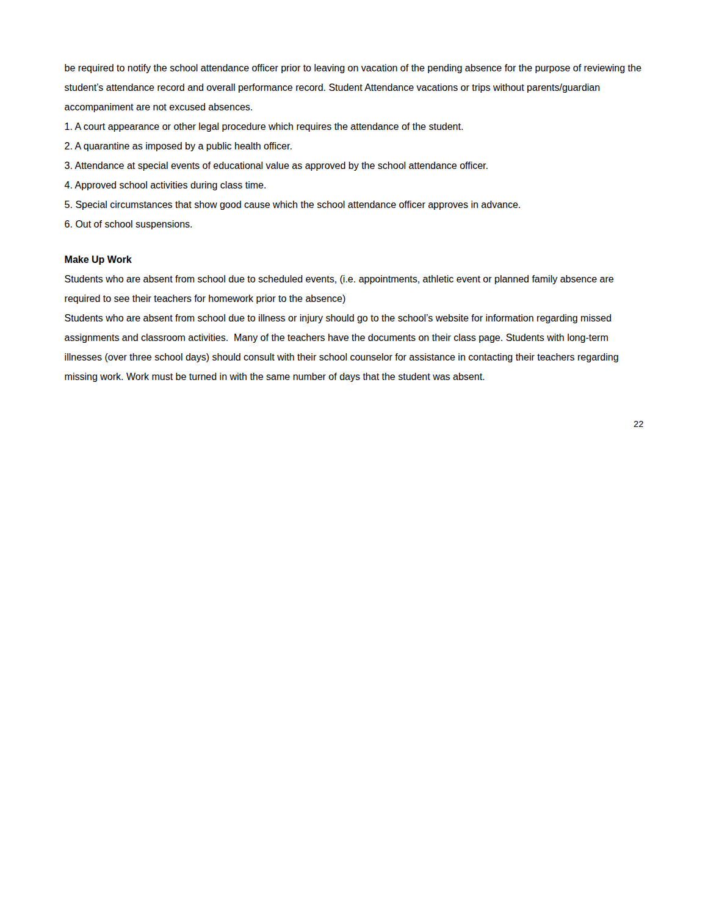be required to notify the school attendance officer prior to leaving on vacation of the pending absence for the purpose of reviewing the student’s attendance record and overall performance record. Student Attendance vacations or trips without parents/guardian accompaniment are not excused absences.
1. A court appearance or other legal procedure which requires the attendance of the student.
2. A quarantine as imposed by a public health officer.
3. Attendance at special events of educational value as approved by the school attendance officer.
4. Approved school activities during class time.
5. Special circumstances that show good cause which the school attendance officer approves in advance.
6. Out of school suspensions.
Make Up Work
Students who are absent from school due to scheduled events, (i.e. appointments, athletic event or planned family absence are required to see their teachers for homework prior to the absence)
Students who are absent from school due to illness or injury should go to the school’s website for information regarding missed assignments and classroom activities. Many of the teachers have the documents on their class page. Students with long-term illnesses (over three school days) should consult with their school counselor for assistance in contacting their teachers regarding missing work. Work must be turned in with the same number of days that the student was absent.
22